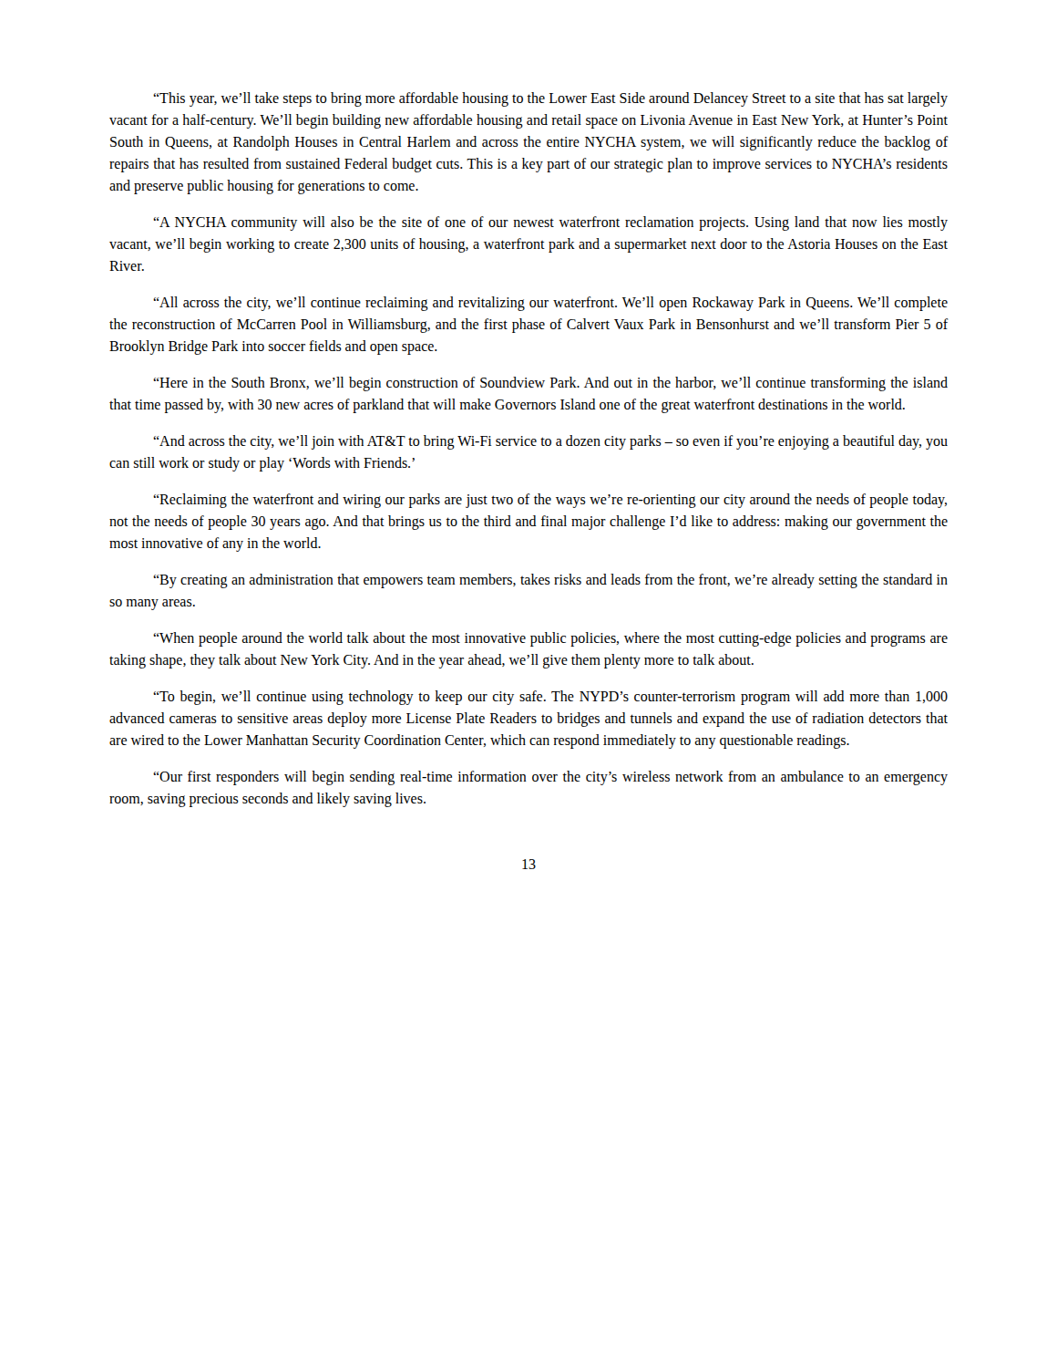“This year, we’ll take steps to bring more affordable housing to the Lower East Side around Delancey Street to a site that has sat largely vacant for a half-century. We’ll begin building new affordable housing and retail space on Livonia Avenue in East New York, at Hunter’s Point South in Queens, at Randolph Houses in Central Harlem and across the entire NYCHA system, we will significantly reduce the backlog of repairs that has resulted from sustained Federal budget cuts. This is a key part of our strategic plan to improve services to NYCHA’s residents and preserve public housing for generations to come.
“A NYCHA community will also be the site of one of our newest waterfront reclamation projects. Using land that now lies mostly vacant, we’ll begin working to create 2,300 units of housing, a waterfront park and a supermarket next door to the Astoria Houses on the East River.
“All across the city, we’ll continue reclaiming and revitalizing our waterfront. We’ll open Rockaway Park in Queens. We’ll complete the reconstruction of McCarren Pool in Williamsburg, and the first phase of Calvert Vaux Park in Bensonhurst and we’ll transform Pier 5 of Brooklyn Bridge Park into soccer fields and open space.
“Here in the South Bronx, we’ll begin construction of Soundview Park. And out in the harbor, we’ll continue transforming the island that time passed by, with 30 new acres of parkland that will make Governors Island one of the great waterfront destinations in the world.
“And across the city, we’ll join with AT&T to bring Wi-Fi service to a dozen city parks – so even if you’re enjoying a beautiful day, you can still work or study or play ‘Words with Friends.’
“Reclaiming the waterfront and wiring our parks are just two of the ways we’re re-orienting our city around the needs of people today, not the needs of people 30 years ago. And that brings us to the third and final major challenge I’d like to address: making our government the most innovative of any in the world.
“By creating an administration that empowers team members, takes risks and leads from the front, we’re already setting the standard in so many areas.
“When people around the world talk about the most innovative public policies, where the most cutting-edge policies and programs are taking shape, they talk about New York City. And in the year ahead, we’ll give them plenty more to talk about.
“To begin, we’ll continue using technology to keep our city safe. The NYPD’s counter-terrorism program will add more than 1,000 advanced cameras to sensitive areas deploy more License Plate Readers to bridges and tunnels and expand the use of radiation detectors that are wired to the Lower Manhattan Security Coordination Center, which can respond immediately to any questionable readings.
“Our first responders will begin sending real-time information over the city’s wireless network from an ambulance to an emergency room, saving precious seconds and likely saving lives.
13